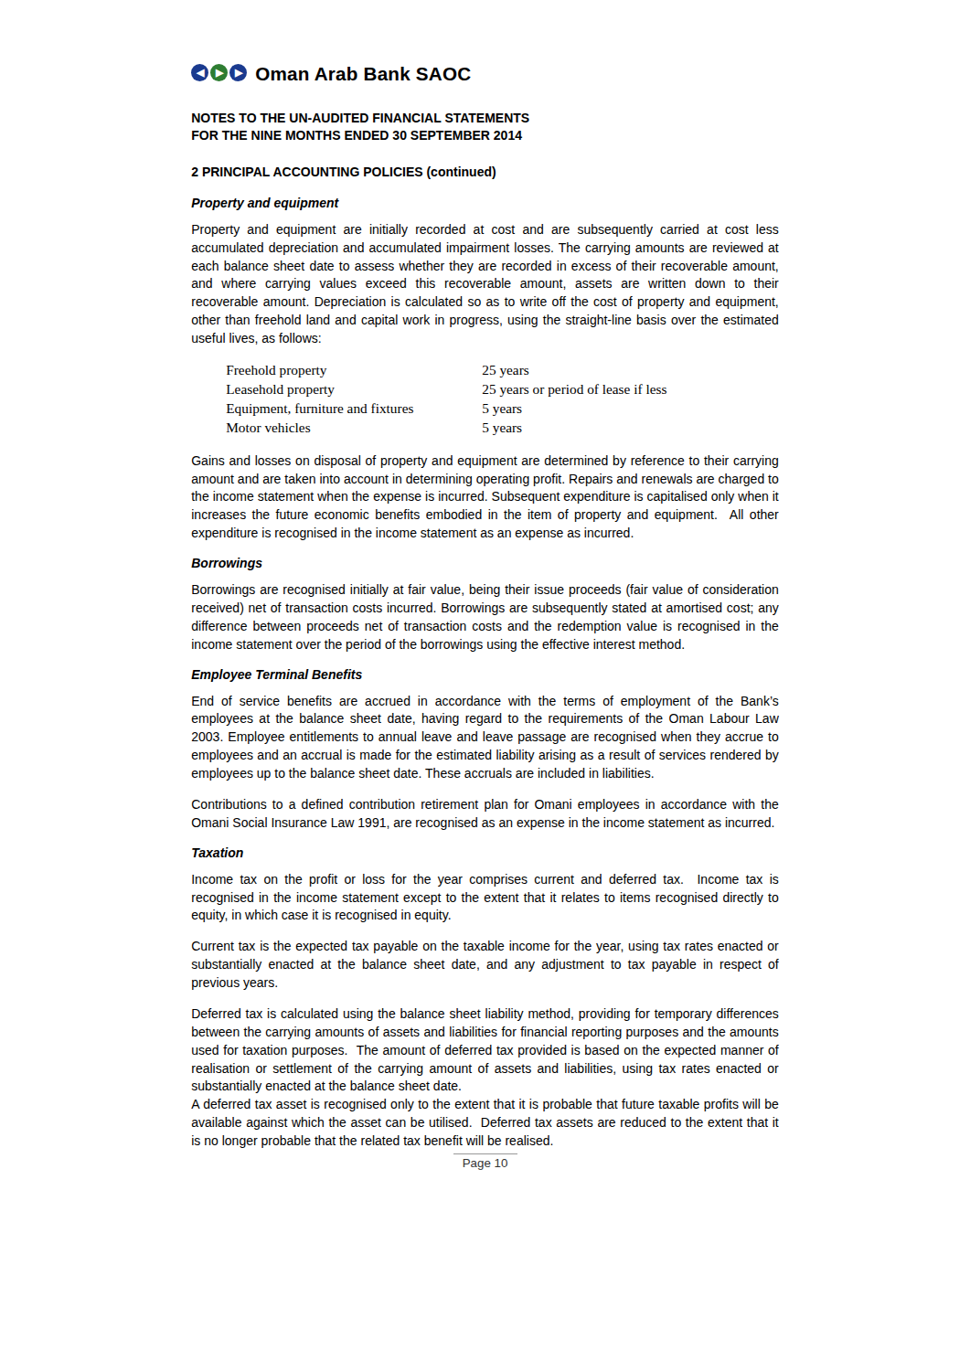◀
▶
▶
Oman Arab Bank SAOC
NOTES TO THE UN-AUDITED FINANCIAL STATEMENTS
FOR THE NINE MONTHS ENDED 30 SEPTEMBER 2014
2 PRINCIPAL ACCOUNTING POLICIES (continued)
Property and equipment
Property and equipment are initially recorded at cost and are subsequently carried at cost less accumulated depreciation and accumulated impairment losses. The carrying amounts are reviewed at each balance sheet date to assess whether they are recorded in excess of their recoverable amount, and where carrying values exceed this recoverable amount, assets are written down to their recoverable amount. Depreciation is calculated so as to write off the cost of property and equipment, other than freehold land and capital work in progress, using the straight-line basis over the estimated useful lives, as follows:
| Freehold property | 25 years |
| Leasehold property | 25 years or period of lease if less |
| Equipment, furniture and fixtures | 5 years |
| Motor vehicles | 5 years |
Gains and losses on disposal of property and equipment are determined by reference to their carrying amount and are taken into account in determining operating profit. Repairs and renewals are charged to the income statement when the expense is incurred. Subsequent expenditure is capitalised only when it increases the future economic benefits embodied in the item of property and equipment. All other expenditure is recognised in the income statement as an expense as incurred.
Borrowings
Borrowings are recognised initially at fair value, being their issue proceeds (fair value of consideration received) net of transaction costs incurred. Borrowings are subsequently stated at amortised cost; any difference between proceeds net of transaction costs and the redemption value is recognised in the income statement over the period of the borrowings using the effective interest method.
Employee Terminal Benefits
End of service benefits are accrued in accordance with the terms of employment of the Bank’s employees at the balance sheet date, having regard to the requirements of the Oman Labour Law 2003. Employee entitlements to annual leave and leave passage are recognised when they accrue to employees and an accrual is made for the estimated liability arising as a result of services rendered by employees up to the balance sheet date. These accruals are included in liabilities.
Contributions to a defined contribution retirement plan for Omani employees in accordance with the Omani Social Insurance Law 1991, are recognised as an expense in the income statement as incurred.
Taxation
Income tax on the profit or loss for the year comprises current and deferred tax. Income tax is recognised in the income statement except to the extent that it relates to items recognised directly to equity, in which case it is recognised in equity.
Current tax is the expected tax payable on the taxable income for the year, using tax rates enacted or substantially enacted at the balance sheet date, and any adjustment to tax payable in respect of previous years.
Deferred tax is calculated using the balance sheet liability method, providing for temporary differences between the carrying amounts of assets and liabilities for financial reporting purposes and the amounts used for taxation purposes. The amount of deferred tax provided is based on the expected manner of realisation or settlement of the carrying amount of assets and liabilities, using tax rates enacted or substantially enacted at the balance sheet date.
A deferred tax asset is recognised only to the extent that it is probable that future taxable profits will be available against which the asset can be utilised. Deferred tax assets are reduced to the extent that it is no longer probable that the related tax benefit will be realised.
Page 10